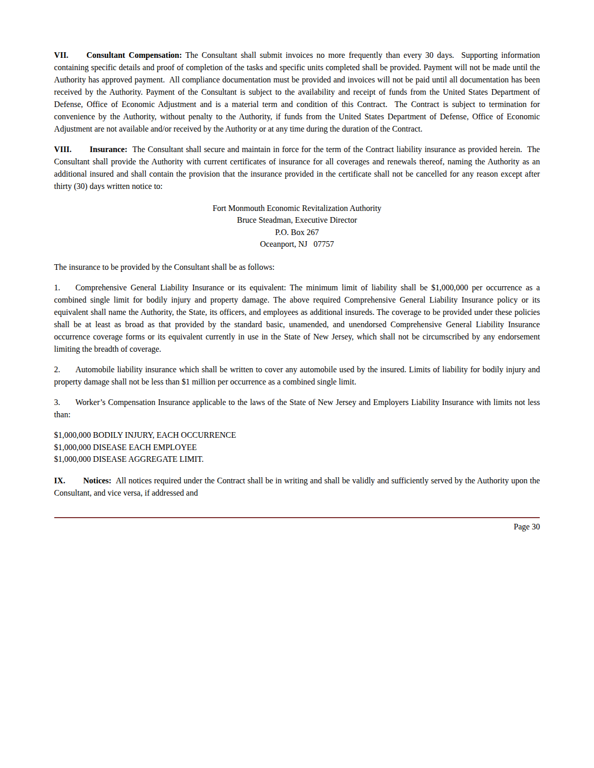VII. Consultant Compensation: The Consultant shall submit invoices no more frequently than every 30 days. Supporting information containing specific details and proof of completion of the tasks and specific units completed shall be provided. Payment will not be made until the Authority has approved payment. All compliance documentation must be provided and invoices will not be paid until all documentation has been received by the Authority. Payment of the Consultant is subject to the availability and receipt of funds from the United States Department of Defense, Office of Economic Adjustment and is a material term and condition of this Contract. The Contract is subject to termination for convenience by the Authority, without penalty to the Authority, if funds from the United States Department of Defense, Office of Economic Adjustment are not available and/or received by the Authority or at any time during the duration of the Contract.
VIII. Insurance: The Consultant shall secure and maintain in force for the term of the Contract liability insurance as provided herein. The Consultant shall provide the Authority with current certificates of insurance for all coverages and renewals thereof, naming the Authority as an additional insured and shall contain the provision that the insurance provided in the certificate shall not be cancelled for any reason except after thirty (30) days written notice to:
Fort Monmouth Economic Revitalization Authority
Bruce Steadman, Executive Director
P.O. Box 267
Oceanport, NJ 07757
The insurance to be provided by the Consultant shall be as follows:
1. Comprehensive General Liability Insurance or its equivalent: The minimum limit of liability shall be $1,000,000 per occurrence as a combined single limit for bodily injury and property damage. The above required Comprehensive General Liability Insurance policy or its equivalent shall name the Authority, the State, its officers, and employees as additional insureds. The coverage to be provided under these policies shall be at least as broad as that provided by the standard basic, unamended, and unendorsed Comprehensive General Liability Insurance occurrence coverage forms or its equivalent currently in use in the State of New Jersey, which shall not be circumscribed by any endorsement limiting the breadth of coverage.
2. Automobile liability insurance which shall be written to cover any automobile used by the insured. Limits of liability for bodily injury and property damage shall not be less than $1 million per occurrence as a combined single limit.
3. Worker’s Compensation Insurance applicable to the laws of the State of New Jersey and Employers Liability Insurance with limits not less than:
$1,000,000 BODILY INJURY, EACH OCCURRENCE
$1,000,000 DISEASE EACH EMPLOYEE
$1,000,000 DISEASE AGGREGATE LIMIT.
IX. Notices: All notices required under the Contract shall be in writing and shall be validly and sufficiently served by the Authority upon the Consultant, and vice versa, if addressed and
Page 30